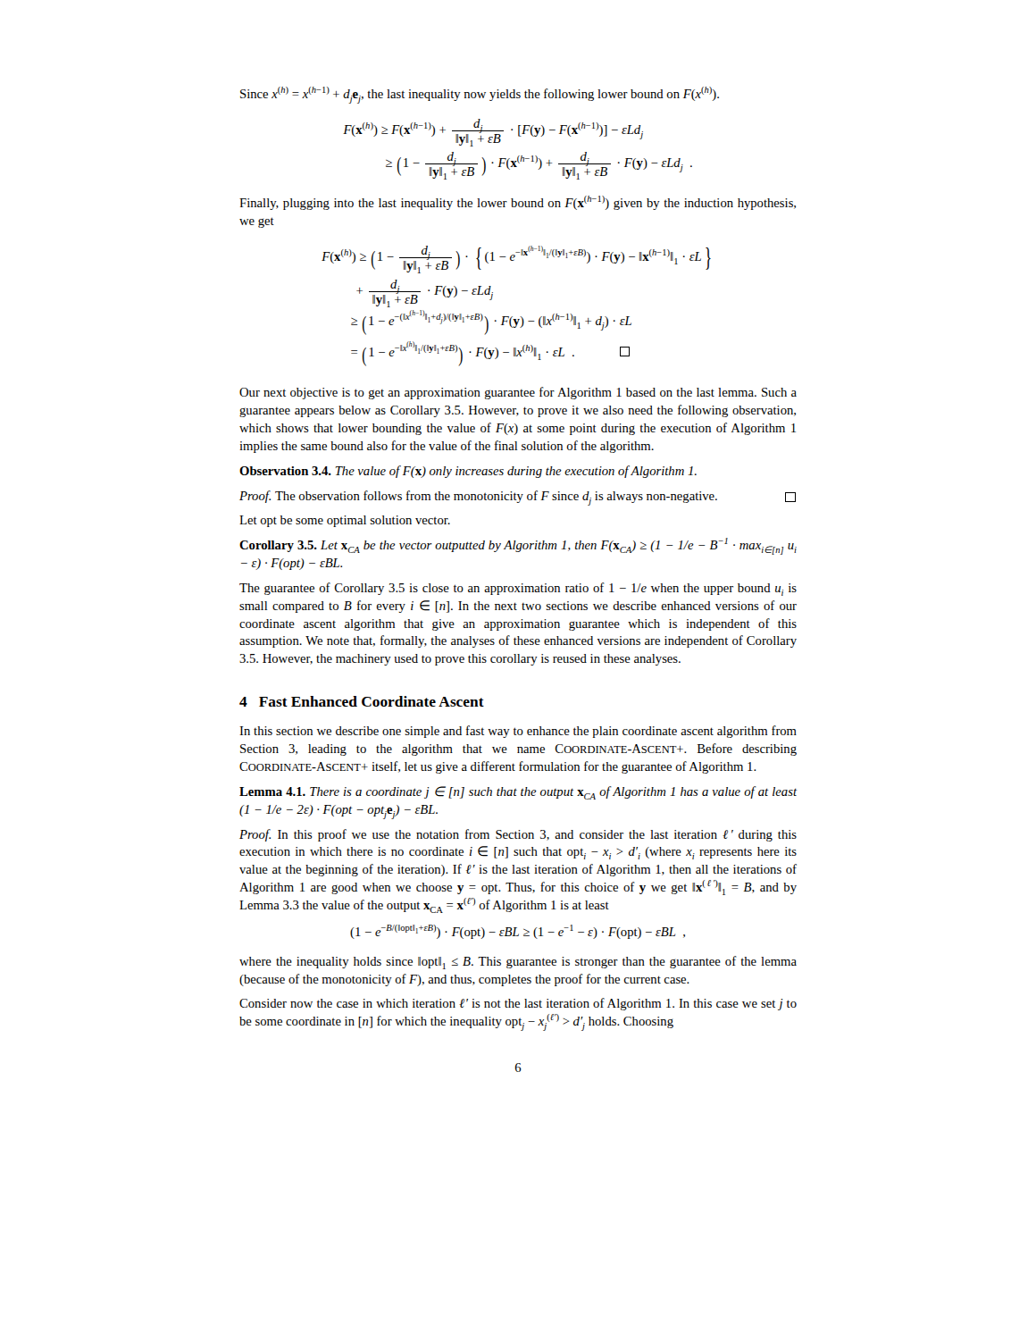Since x(h) = x(h−1) + dj ej, the last inequality now yields the following lower bound on F(x(h)).
F(x(h)) ≥ F(x(h−1)) + dj‖y‖1 + εB · [F(y) − F(x(h−1))] − εLdj ≥ (1 − dj‖y‖1 + εB) · F(x(h−1)) + dj‖y‖1 + εB · F(y) − εLdj .
Finally, plugging into the last inequality the lower bound on F(x(h−1)) given by the induction hypothesis, we get
F(x(h)) ≥ (1 − dj‖y‖1 + εB) · {(1 − e−‖x(h−1)‖1/(‖y‖1+εB)) · F(y) − ‖x(h−1)‖1 · εL} + dj‖y‖1 + εB · F(y) − εLdj ≥ (1 − e−(‖x(h−1)‖1+dj)/(‖y‖1+εB)) · F(y) − (‖x(h−1)‖1 + dj) · εL = (1 − e−‖x(h)‖1/(‖y‖1+εB)) · F(y) − ‖x(h)‖1 · εL .
Our next objective is to get an approximation guarantee for Algorithm 1 based on the last lemma. Such a guarantee appears below as Corollary 3.5. However, to prove it we also need the following observation, which shows that lower bounding the value of F(x) at some point during the execution of Algorithm 1 implies the same bound also for the value of the final solution of the algorithm.
Observation 3.4. The value of F(x) only increases during the execution of Algorithm 1.
Proof. The observation follows from the monotonicity of F since dj is always non-negative.
Let opt be some optimal solution vector.
Corollary 3.5. Let xCA be the vector outputted by Algorithm 1, then F(xCA) ≥ (1 − 1/e − B−1 · maxi∈[n] ui − ε) · F(opt) − εBL.
The guarantee of Corollary 3.5 is close to an approximation ratio of 1 − 1/e when the upper bound ui is small compared to B for every i ∈ [n]. In the next two sections we describe enhanced versions of our coordinate ascent algorithm that give an approximation guarantee which is independent of this assumption. We note that, formally, the analyses of these enhanced versions are independent of Corollary 3.5. However, the machinery used to prove this corollary is reused in these analyses.
4 Fast Enhanced Coordinate Ascent
In this section we describe one simple and fast way to enhance the plain coordinate ascent algorithm from Section 3, leading to the algorithm that we name COORDINATE-ASCENT+. Before describing COORDINATE-ASCENT+ itself, let us give a different formulation for the guarantee of Algorithm 1.
Lemma 4.1. There is a coordinate j ∈ [n] such that the output xCA of Algorithm 1 has a value of at least (1 − 1/e − 2ε) · F(opt − optjej) − εBL.
Proof. In this proof we use the notation from Section 3, and consider the last iteration ℓ′ during this execution in which there is no coordinate i ∈ [n] such that opti − xi > d′i (where xi represents here its value at the beginning of the iteration). If ℓ′ is the last iteration of Algorithm 1, then all the iterations of Algorithm 1 are good when we choose y = opt. Thus, for this choice of y we get ‖x(ℓ′)‖1 = B, and by Lemma 3.3 the value of the output xCA = x(ℓ′) of Algorithm 1 is at least
(1 − e−B/(‖opt‖1+εB)) · F(opt) − εBL ≥ (1 − e−1 − ε) · F(opt) − εBL ,
where the inequality holds since ‖opt‖1 ≤ B. This guarantee is stronger than the guarantee of the lemma (because of the monotonicity of F), and thus, completes the proof for the current case.
Consider now the case in which iteration ℓ′ is not the last iteration of Algorithm 1. In this case we set j to be some coordinate in [n] for which the inequality optj − xj(ℓ′) > d′j holds. Choosing
6